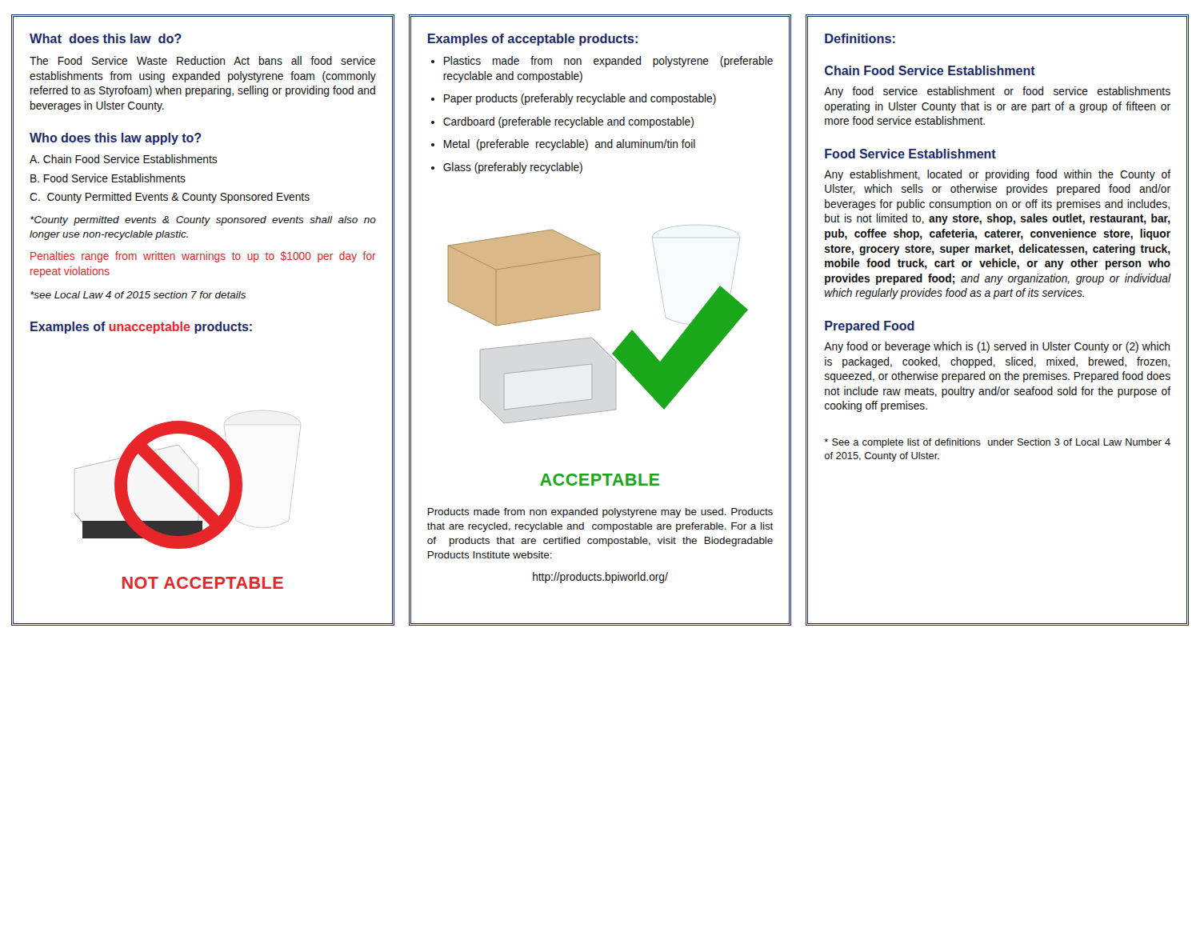What does this law do?
The Food Service Waste Reduction Act bans all food service establishments from using expanded polystyrene foam (commonly referred to as Styrofoam) when preparing, selling or providing food and beverages in Ulster County.
Who does this law apply to?
A. Chain Food Service Establishments
B. Food Service Establishments
C. County Permitted Events & County Sponsored Events
*County permitted events & County sponsored events shall also no longer use non-recyclable plastic.
Penalties range from written warnings to up to $1000 per day for repeat violations
*see Local Law 4 of 2015 section 7 for details
Examples of unacceptable products:
NOT ACCEPTABLE
Examples of acceptable products:
Plastics made from non expanded polystyrene (preferable recyclable and compostable)
Paper products (preferably recyclable and compostable)
Cardboard (preferable recyclable and compostable)
Metal (preferable recyclable) and aluminum/tin foil
Glass (preferably recyclable)
ACCEPTABLE
Products made from non expanded polystyrene may be used. Products that are recycled, recyclable and compostable are preferable. For a list of products that are certified compostable, visit the Biodegradable Products Institute website:
http://products.bpiworld.org/
Definitions:
Chain Food Service Establishment
Any food service establishment or food service establishments operating in Ulster County that is or are part of a group of fifteen or more food service establishment.
Food Service Establishment
Any establishment, located or providing food within the County of Ulster, which sells or otherwise provides prepared food and/or beverages for public consumption on or off its premises and includes, but is not limited to, any store, shop, sales outlet, restaurant, bar, pub, coffee shop, cafeteria, caterer, convenience store, liquor store, grocery store, super market, delicatessen, catering truck, mobile food truck, cart or vehicle, or any other person who provides prepared food; and any organization, group or individual which regularly provides food as a part of its services.
Prepared Food
Any food or beverage which is (1) served in Ulster County or (2) which is packaged, cooked, chopped, sliced, mixed, brewed, frozen, squeezed, or otherwise prepared on the premises. Prepared food does not include raw meats, poultry and/or seafood sold for the purpose of cooking off premises.
* See a complete list of definitions under Section 3 of Local Law Number 4 of 2015, County of Ulster.